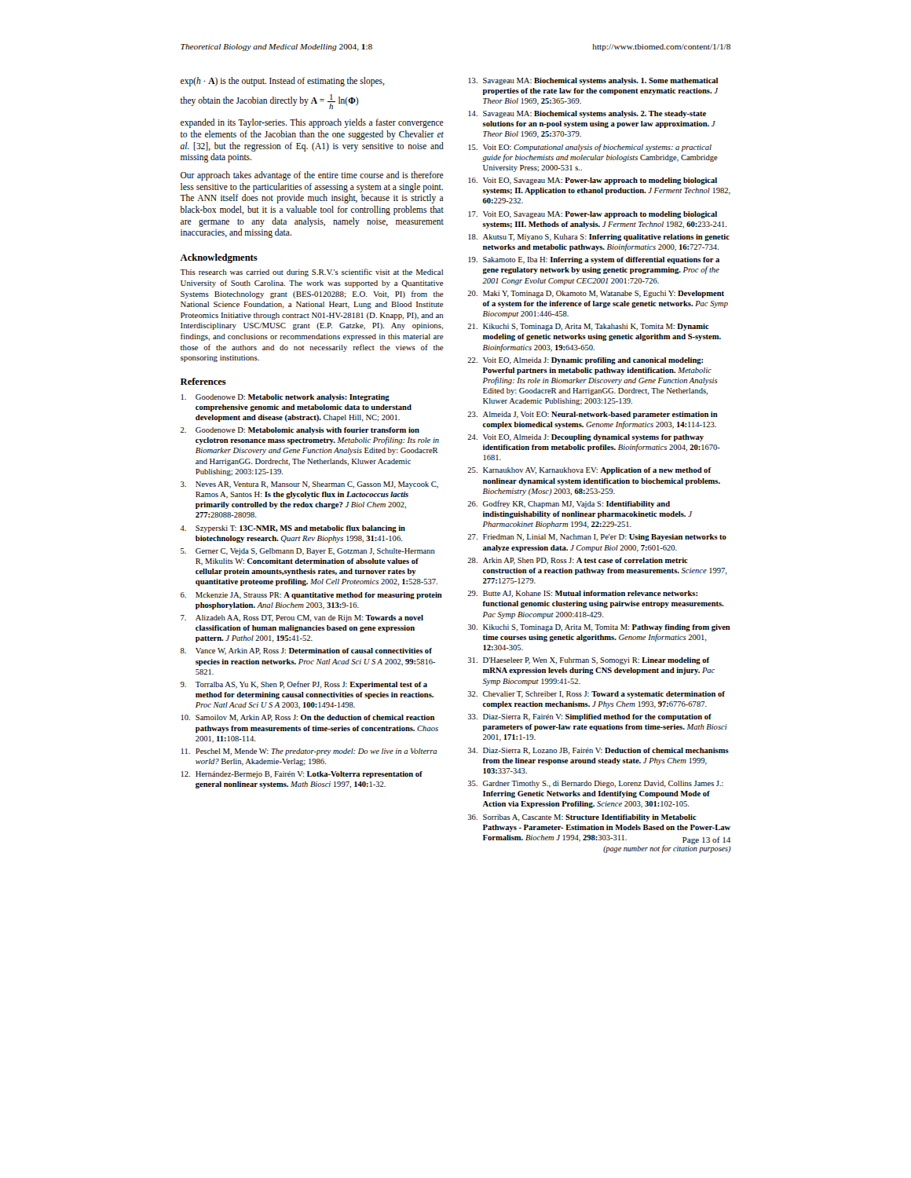Theoretical Biology and Medical Modelling 2004, 1:8
http://www.tbiomed.com/content/1/1/8
exp(h · A) is the output. Instead of estimating the slopes,
they obtain the Jacobian directly by A = 1 h ln(Φ)
expanded in its Taylor-series. This approach yields a faster convergence to the elements of the Jacobian than the one suggested by Chevalier et al. [32], but the regression of Eq. (A1) is very sensitive to noise and missing data points.
Our approach takes advantage of the entire time course and is therefore less sensitive to the particularities of assessing a system at a single point. The ANN itself does not provide much insight, because it is strictly a black-box model, but it is a valuable tool for controlling problems that are germane to any data analysis, namely noise, measurement inaccuracies, and missing data.
Acknowledgments
This research was carried out during S.R.V.'s scientific visit at the Medical University of South Carolina. The work was supported by a Quantitative Systems Biotechnology grant (BES-0120288; E.O. Voit, PI) from the National Science Foundation, a National Heart, Lung and Blood Institute Proteomics Initiative through contract N01-HV-28181 (D. Knapp, PI), and an Interdisciplinary USC/MUSC grant (E.P. Gatzke, PI). Any opinions, findings, and conclusions or recommendations expressed in this material are those of the authors and do not necessarily reflect the views of the sponsoring institutions.
References
Goodenowe D: Metabolic network analysis: Integrating comprehensive genomic and metabolomic data to understand development and disease (abstract). Chapel Hill, NC; 2001.
Goodenowe D: Metabolomic analysis with fourier transform ion cyclotron resonance mass spectrometry. Metabolic Profiling: Its role in Biomarker Discovery and Gene Function Analysis Edited by: GoodacreR and HarriganGG. Dordrecht, The Netherlands, Kluwer Academic Publishing; 2003:125-139.
Neves AR, Ventura R, Mansour N, Shearman C, Gasson MJ, Maycook C, Ramos A, Santos H: Is the glycolytic flux in Lactococcus lactis primarily controlled by the redox charge? J Biol Chem 2002, 277: 28088-28098.
Szyperski T: 13C-NMR, MS and metabolic flux balancing in biotechnology research. Quart Rev Biophys 1998, 31: 41-106.
Gerner C, Vejda S, Gelbmann D, Bayer E, Gotzman J, Schulte-Hermann R, Mikulits W: Concomitant determination of absolute values of cellular protein amounts,synthesis rates, and turnover rates by quantitative proteome profiling. Mol Cell Proteomics 2002, 1: 528-537.
Mckenzie JA, Strauss PR: A quantitative method for measuring protein phosphorylation. Anal Biochem 2003, 313: 9-16.
Alizadeh AA, Ross DT, Perou CM, van de Rijn M: Towards a novel classification of human malignancies based on gene expression pattern. J Pathol 2001, 195: 41-52.
Vance W, Arkin AP, Ross J: Determination of causal connectivities of species in reaction networks. Proc Natl Acad Sci U S A 2002, 99: 5816-5821.
Torralba AS, Yu K, Shen P, Oefner PJ, Ross J: Experimental test of a method for determining causal connectivities of species in reactions. Proc Natl Acad Sci U S A 2003, 100: 1494-1498.
Samoilov M, Arkin AP, Ross J: On the deduction of chemical reaction pathways from measurements of time-series of concentrations. Chaos 2001, 11: 108-114.
Peschel M, Mende W: The predator-prey model: Do we live in a Volterra world? Berlin, Akademie-Verlag; 1986.
Hernández-Bermejo B, Fairén V: Lotka-Volterra representation of general nonlinear systems. Math Biosci 1997, 140: 1-32.
Savageau MA: Biochemical systems analysis. 1. Some mathematical properties of the rate law for the component enzymatic reactions. J Theor Biol 1969, 25: 365-369.
Savageau MA: Biochemical systems analysis. 2. The steady-state solutions for an n-pool system using a power law approximation. J Theor Biol 1969, 25: 370-379.
Voit EO: Computational analysis of biochemical systems: a practical guide for biochemists and molecular biologists Cambridge, Cambridge University Press; 2000-531 s..
Voit EO, Savageau MA: Power-law approach to modeling biological systems; II. Application to ethanol production. J Ferment Technol 1982, 60: 229-232.
Voit EO, Savageau MA: Power-law approach to modeling biological systems; III. Methods of analysis. J Ferment Technol 1982, 60: 233-241.
Akutsu T, Miyano S, Kuhara S: Inferring qualitative relations in genetic networks and metabolic pathways. Bioinformatics 2000, 16: 727-734.
Sakamoto E, Iba H: Inferring a system of differential equations for a gene regulatory network by using genetic programming. Proc of the 2001 Congr Evolut Comput CEC2001 2001:720-726.
Maki Y, Tominaga D, Okamoto M, Watanabe S, Eguchi Y: Development of a system for the inference of large scale genetic networks. Pac Symp Biocomput 2001:446-458.
Kikuchi S, Tominaga D, Arita M, Takahashi K, Tomita M: Dynamic modeling of genetic networks using genetic algorithm and S-system. Bioinformatics 2003, 19: 643-650.
Voit EO, Almeida J: Dynamic profiling and canonical modeling: Powerful partners in metabolic pathway identification. Metabolic Profiling: Its role in Biomarker Discovery and Gene Function Analysis Edited by: GoodacreR and HarriganGG. Dordrect, The Netherlands, Kluwer Academic Publishing; 2003:125-139.
Almeida J, Voit EO: Neural-network-based parameter estimation in complex biomedical systems. Genome Informatics 2003, 14: 114-123.
Voit EO, Almeida J: Decoupling dynamical systems for pathway identification from metabolic profiles. Bioinformatics 2004, 20: 1670-1681.
Karnaukhov AV, Karnaukhova EV: Application of a new method of nonlinear dynamical system identification to biochemical problems. Biochemistry (Mosc) 2003, 68: 253-259.
Godfrey KR, Chapman MJ, Vajda S: Identifiability and indistinguishability of nonlinear pharmacokinetic models. J Pharmacokinet Biopharm 1994, 22: 229-251.
Friedman N, Linial M, Nachman I, Pe'er D: Using Bayesian networks to analyze expression data. J Comput Biol 2000, 7: 601-620.
Arkin AP, Shen PD, Ross J: A test case of correlation metric construction of a reaction pathway from measurements. Science 1997, 277: 1275-1279.
Butte AJ, Kohane IS: Mutual information relevance networks: functional genomic clustering using pairwise entropy measurements. Pac Symp Biocomput 2000:418-429.
Kikuchi S, Tominaga D, Arita M, Tomita M: Pathway finding from given time courses using genetic algorithms. Genome Informatics 2001, 12: 304-305.
D'Haeseleer P, Wen X, Fuhrman S, Somogyi R: Linear modeling of mRNA expression levels during CNS development and injury. Pac Symp Biocomput 1999:41-52.
Chevalier T, Schreiber I, Ross J: Toward a systematic determination of complex reaction mechanisms. J Phys Chem 1993, 97: 6776-6787.
Diaz-Sierra R, Fairén V: Simplified method for the computation of parameters of power-law rate equations from time-series. Math Biosci 2001, 171: 1-19.
Diaz-Sierra R, Lozano JB, Fairén V: Deduction of chemical mechanisms from the linear response around steady state. J Phys Chem 1999, 103: 337-343.
Gardner Timothy S., di Bernardo Diego, Lorenz David, Collins James J.: Inferring Genetic Networks and Identifying Compound Mode of Action via Expression Profiling. Science 2003, 301: 102-105.
Sorribas A, Cascante M: Structure Identifiability in Metabolic Pathways - Parameter- Estimation in Models Based on the Power-Law Formalism. Biochem J 1994, 298: 303-311.
Page 13 of 14
(page number not for citation purposes)